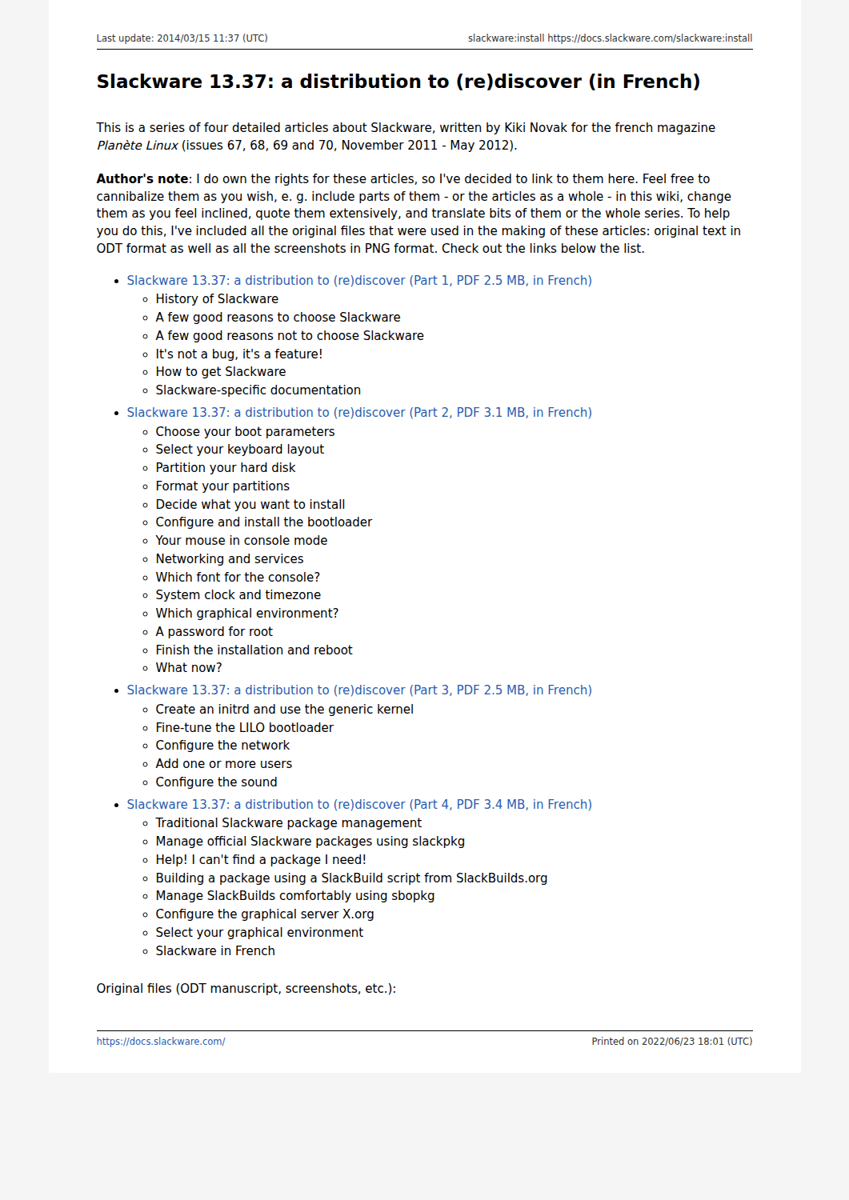Last update: 2014/03/15 11:37 (UTC)
slackware:install https://docs.slackware.com/slackware:install
Slackware 13.37: a distribution to (re)discover (in French)
This is a series of four detailed articles about Slackware, written by Kiki Novak for the french magazine Planète Linux (issues 67, 68, 69 and 70, November 2011 - May 2012).
Author's note: I do own the rights for these articles, so I've decided to link to them here. Feel free to cannibalize them as you wish, e. g. include parts of them - or the articles as a whole - in this wiki, change them as you feel inclined, quote them extensively, and translate bits of them or the whole series. To help you do this, I've included all the original files that were used in the making of these articles: original text in ODT format as well as all the screenshots in PNG format. Check out the links below the list.
Slackware 13.37: a distribution to (re)discover (Part 1, PDF 2.5 MB, in French)
History of Slackware
A few good reasons to choose Slackware
A few good reasons not to choose Slackware
It's not a bug, it's a feature!
How to get Slackware
Slackware-specific documentation
Slackware 13.37: a distribution to (re)discover (Part 2, PDF 3.1 MB, in French)
Choose your boot parameters
Select your keyboard layout
Partition your hard disk
Format your partitions
Decide what you want to install
Configure and install the bootloader
Your mouse in console mode
Networking and services
Which font for the console?
System clock and timezone
Which graphical environment?
A password for root
Finish the installation and reboot
What now?
Slackware 13.37: a distribution to (re)discover (Part 3, PDF 2.5 MB, in French)
Create an initrd and use the generic kernel
Fine-tune the LILO bootloader
Configure the network
Add one or more users
Configure the sound
Slackware 13.37: a distribution to (re)discover (Part 4, PDF 3.4 MB, in French)
Traditional Slackware package management
Manage official Slackware packages using slackpkg
Help! I can't find a package I need!
Building a package using a SlackBuild script from SlackBuilds.org
Manage SlackBuilds comfortably using sbopkg
Configure the graphical server X.org
Select your graphical environment
Slackware in French
Original files (ODT manuscript, screenshots, etc.):
https://docs.slackware.com/
Printed on 2022/06/23 18:01 (UTC)